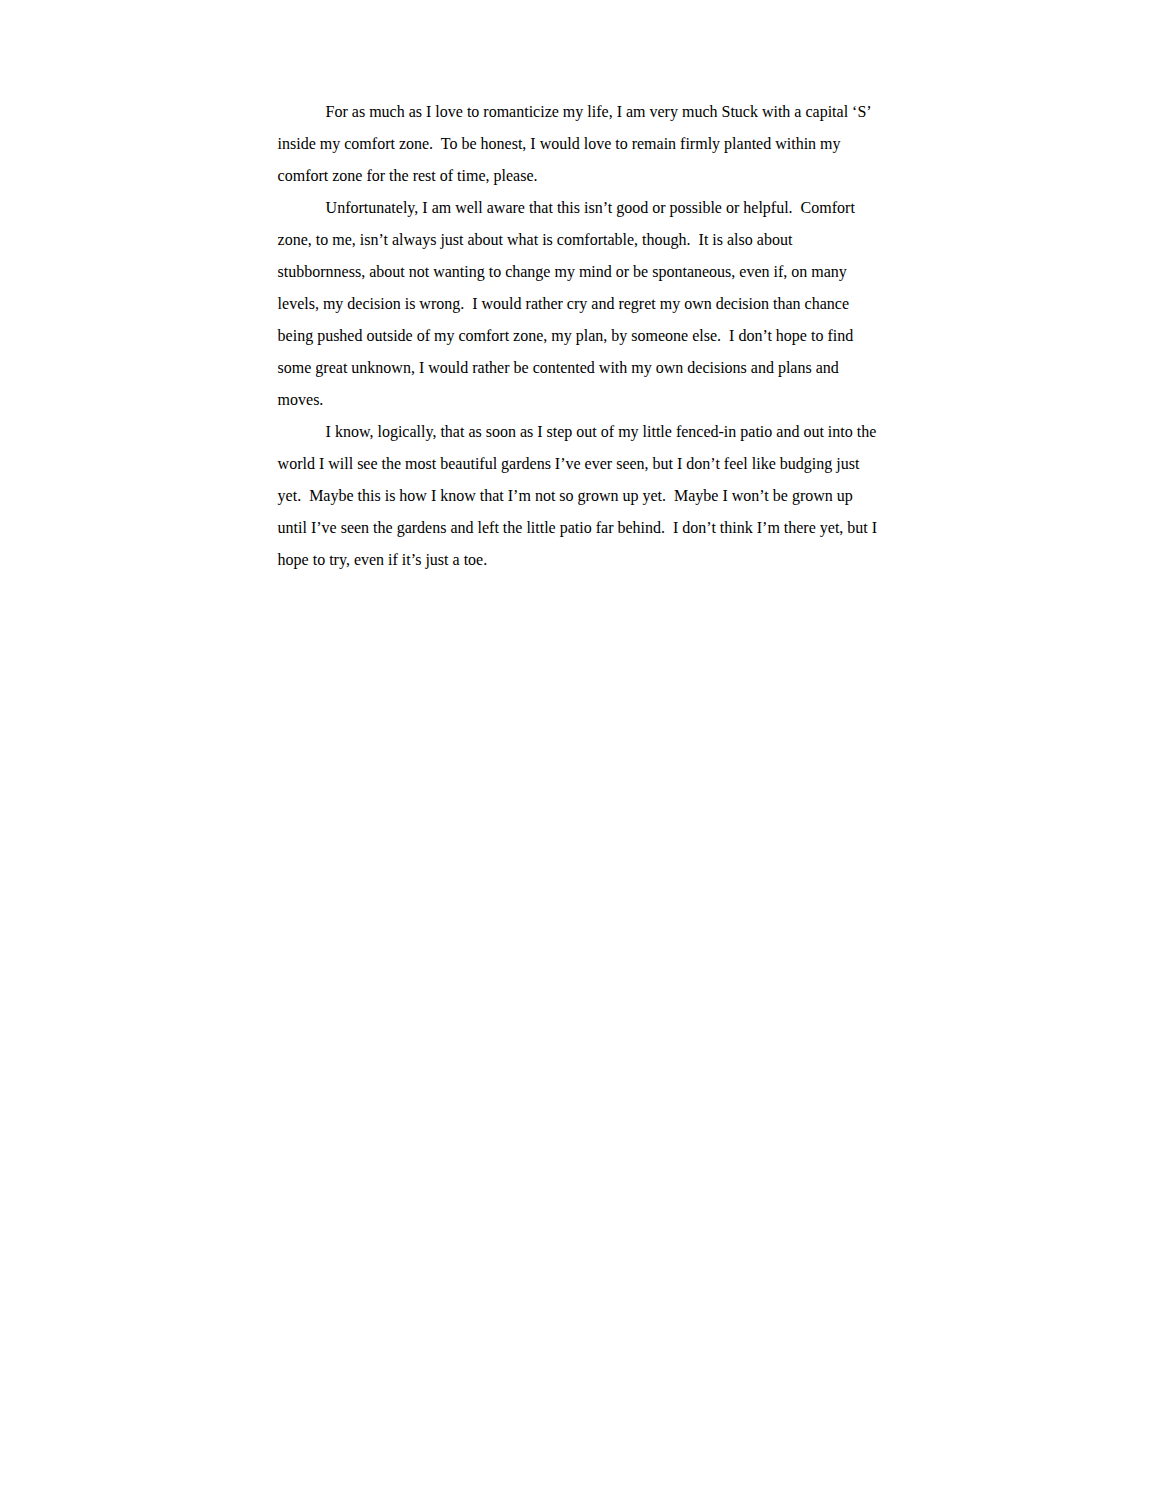For as much as I love to romanticize my life, I am very much Stuck with a capital ‘S’ inside my comfort zone. To be honest, I would love to remain firmly planted within my comfort zone for the rest of time, please.
Unfortunately, I am well aware that this isn’t good or possible or helpful. Comfort zone, to me, isn’t always just about what is comfortable, though. It is also about stubbornness, about not wanting to change my mind or be spontaneous, even if, on many levels, my decision is wrong. I would rather cry and regret my own decision than chance being pushed outside of my comfort zone, my plan, by someone else. I don’t hope to find some great unknown, I would rather be contented with my own decisions and plans and moves.
I know, logically, that as soon as I step out of my little fenced-in patio and out into the world I will see the most beautiful gardens I’ve ever seen, but I don’t feel like budging just yet. Maybe this is how I know that I’m not so grown up yet. Maybe I won’t be grown up until I’ve seen the gardens and left the little patio far behind. I don’t think I’m there yet, but I hope to try, even if it’s just a toe.